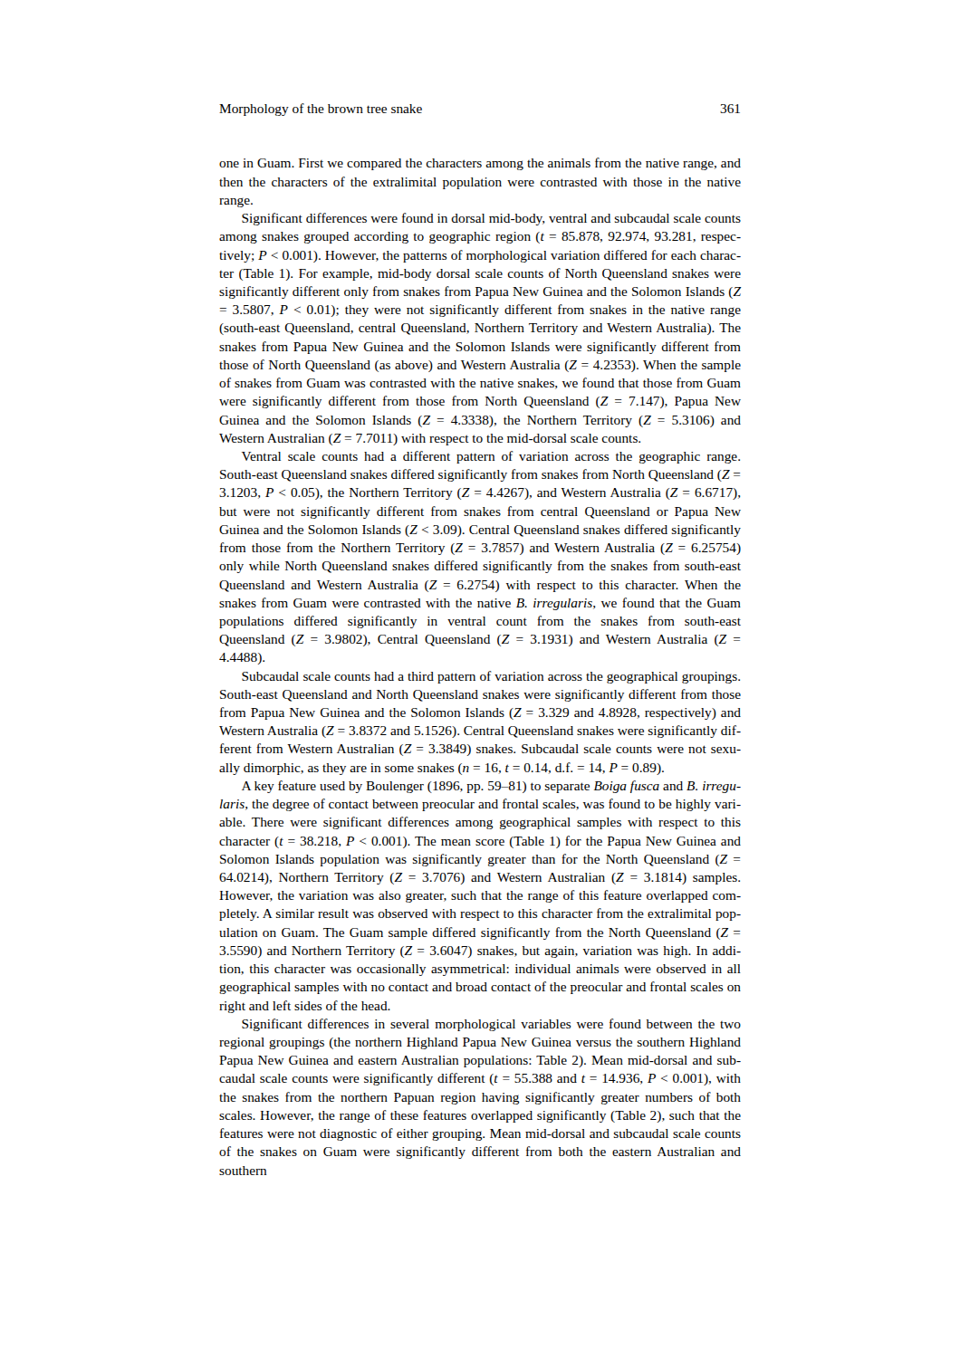Morphology of the brown tree snake 361
one in Guam. First we compared the characters among the animals from the native range, and then the characters of the extralimital population were contrasted with those in the native range.
Significant differences were found in dorsal mid-body, ventral and subcaudal scale counts among snakes grouped according to geographic region (t = 85.878, 92.974, 93.281, respectively; P < 0.001). However, the patterns of morphological variation differed for each character (Table 1). For example, mid-body dorsal scale counts of North Queensland snakes were significantly different only from snakes from Papua New Guinea and the Solomon Islands (Z = 3.5807, P < 0.01); they were not significantly different from snakes in the native range (south-east Queensland, central Queensland, Northern Territory and Western Australia). The snakes from Papua New Guinea and the Solomon Islands were significantly different from those of North Queensland (as above) and Western Australia (Z = 4.2353). When the sample of snakes from Guam was contrasted with the native snakes, we found that those from Guam were significantly different from those from North Queensland (Z = 7.147), Papua New Guinea and the Solomon Islands (Z = 4.3338), the Northern Territory (Z = 5.3106) and Western Australian (Z = 7.7011) with respect to the mid-dorsal scale counts.
Ventral scale counts had a different pattern of variation across the geographic range. South-east Queensland snakes differed significantly from snakes from North Queensland (Z = 3.1203, P < 0.05), the Northern Territory (Z = 4.4267), and Western Australia (Z = 6.6717), but were not significantly different from snakes from central Queensland or Papua New Guinea and the Solomon Islands (Z < 3.09). Central Queensland snakes differed significantly from those from the Northern Territory (Z = 3.7857) and Western Australia (Z = 6.25754) only while North Queensland snakes differed significantly from the snakes from south-east Queensland and Western Australia (Z = 6.2754) with respect to this character. When the snakes from Guam were contrasted with the native B. irregularis, we found that the Guam populations differed significantly in ventral count from the snakes from south-east Queensland (Z = 3.9802), Central Queensland (Z = 3.1931) and Western Australia (Z = 4.4488).
Subcaudal scale counts had a third pattern of variation across the geographical groupings. South-east Queensland and North Queensland snakes were significantly different from those from Papua New Guinea and the Solomon Islands (Z = 3.329 and 4.8928, respectively) and Western Australia (Z = 3.8372 and 5.1526). Central Queensland snakes were significantly different from Western Australian (Z = 3.3849) snakes. Subcaudal scale counts were not sexually dimorphic, as they are in some snakes (n = 16, t = 0.14, d.f. = 14, P = 0.89).
A key feature used by Boulenger (1896, pp. 59–81) to separate Boiga fusca and B. irregularis, the degree of contact between preocular and frontal scales, was found to be highly variable. There were significant differences among geographical samples with respect to this character (t = 38.218, P < 0.001). The mean score (Table 1) for the Papua New Guinea and Solomon Islands population was significantly greater than for the North Queensland (Z = 64.0214), Northern Territory (Z = 3.7076) and Western Australian (Z = 3.1814) samples. However, the variation was also greater, such that the range of this feature overlapped completely. A similar result was observed with respect to this character from the extralimital population on Guam. The Guam sample differed significantly from the North Queensland (Z = 3.5590) and Northern Territory (Z = 3.6047) snakes, but again, variation was high. In addition, this character was occasionally asymmetrical: individual animals were observed in all geographical samples with no contact and broad contact of the preocular and frontal scales on right and left sides of the head.
Significant differences in several morphological variables were found between the two regional groupings (the northern Highland Papua New Guinea versus the southern Highland Papua New Guinea and eastern Australian populations: Table 2). Mean mid-dorsal and subcaudal scale counts were significantly different (t = 55.388 and t = 14.936, P < 0.001), with the snakes from the northern Papuan region having significantly greater numbers of both scales. However, the range of these features overlapped significantly (Table 2), such that the features were not diagnostic of either grouping. Mean mid-dorsal and subcaudal scale counts of the snakes on Guam were significantly different from both the eastern Australian and southern